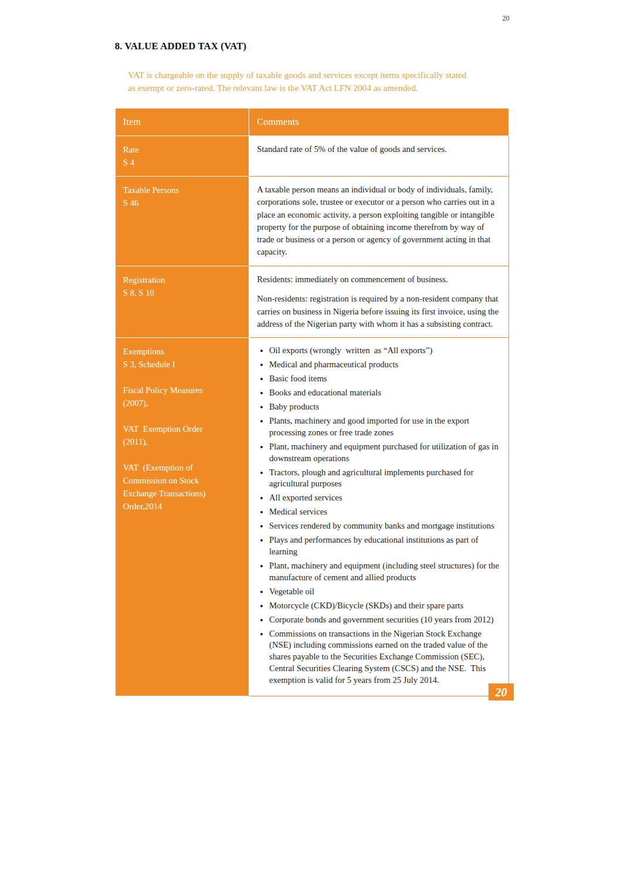20
8. VALUE ADDED TAX (VAT)
VAT is chargeable on the supply of taxable goods and services except items specifically stated as exempt or zero-rated. The relevant law is the VAT Act LFN 2004 as amended.
| Item | Comments |
| --- | --- |
| Rate S 4 | Standard rate of 5% of the value of goods and services. |
| Taxable Persons S 46 | A taxable person means an individual or body of individuals, family, corporations sole, trustee or executor or a person who carries out in a place an economic activity, a person exploiting tangible or intangible property for the purpose of obtaining income therefrom by way of trade or business or a person or agency of government acting in that capacity. |
| Registration S 8, S 10 | Residents: immediately on commencement of business. Non-residents: registration is required by a non-resident company that carries on business in Nigeria before issuing its first invoice, using the address of the Nigerian party with whom it has a subsisting contract. |
| Exemptions S 3, Schedule I Fiscal Policy Measures (2007), VAT Exemption Order (2011), VAT (Exemption of Commission on Stock Exchange Transactions) Order,2014 | Oil exports (wrongly written as “All exports”) Medical and pharmaceutical products Basic food items Books and educational materials Baby products Plants, machinery and good imported for use in the export processing zones or free trade zones Plant, machinery and equipment purchased for utilization of gas in downstream operations Tractors, plough and agricultural implements purchased for agricultural purposes All exported services Medical services Services rendered by community banks and mortgage institutions Plays and performances by educational institutions as part of learning Plant, machinery and equipment (including steel structures) for the manufacture of cement and allied products Vegetable oil Motorcycle (CKD)/Bicycle (SKDs) and their spare parts Corporate bonds and government securities (10 years from 2012) Commissions on transactions in the Nigerian Stock Exchange (NSE) including commissions earned on the traded value of the shares payable to the Securities Exchange Commission (SEC), Central Securities Clearing System (CSCS) and the NSE. This exemption is valid for 5 years from 25 July 2014. |
20